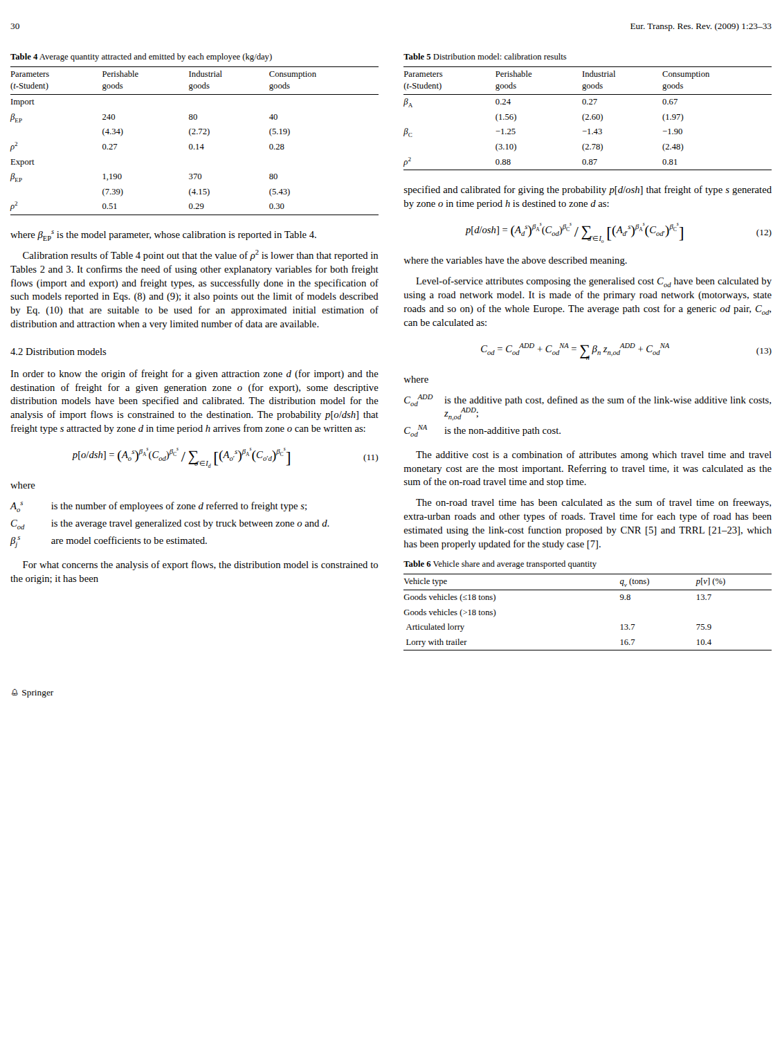30 Eur. Transp. Res. Rev. (2009) 1:23–33
Table 4 Average quantity attracted and emitted by each employee (kg/day)
| Parameters ( t -Student) | Perishable goods | Industrial goods | Consumption goods |
| --- | --- | --- | --- |
| Import | | | |
| β EP | 240 | 80 | 40 |
| | (4.34) | (2.72) | (5.19) |
| ρ 2 | 0.27 | 0.14 | 0.28 |
| Export | | | |
| β EP | 1,190 | 370 | 80 |
| | (7.39) | (4.15) | (5.43) |
| ρ 2 | 0.51 | 0.29 | 0.30 |
where βEPs is the model parameter, whose calibration is reported in Table 4.
Calibration results of Table 4 point out that the value of ρ2 is lower than that reported in Tables 2 and 3. It confirms the need of using other explanatory variables for both freight flows (import and export) and freight types, as successfully done in the specification of such models reported in Eqs. (8) and (9); it also points out the limit of models described by Eq. (10) that are suitable to be used for an approximated initial estimation of distribution and attraction when a very limited number of data are available.
4.2 Distribution models
In order to know the origin of freight for a given attraction zone d (for import) and the destination of freight for a given generation zone o (for export), some descriptive distribution models have been specified and calibrated. The distribution model for the analysis of import flows is constrained to the destination. The probability p[o/dsh] that freight type s attracted by zone d in time period h arrives from zone o can be written as:
p[o/dsh] = (Aos)βAs(Cod)βCs / ∑o′∈Id [(Ao′s)βAs(Co′d)βCs]
(11)
where
Aos
is the number of employees of zone d referred to freight type s;
Cod
is the average travel generalized cost by truck between zone o and d.
βjs
are model coefficients to be estimated.
For what concerns the analysis of export flows, the distribution model is constrained to the origin; it has been
Table 5 Distribution model: calibration results
| Parameters ( t -Student) | Perishable goods | Industrial goods | Consumption goods |
| --- | --- | --- | --- |
| β A | 0.24 | 0.27 | 0.67 |
| | (1.56) | (2.60) | (1.97) |
| β C | −1.25 | −1.43 | −1.90 |
| | (3.10) | (2.78) | (2.48) |
| ρ 2 | 0.88 | 0.87 | 0.81 |
specified and calibrated for giving the probability p[d/osh] that freight of type s generated by zone o in time period h is destined to zone d as:
p[d/osh] = (Ads)βAs(Cod)βCs / ∑d′∈Io [(Ad′s)βAs(Cod′)βCs]
(12)
where the variables have the above described meaning.
Level-of-service attributes composing the generalised cost Cod have been calculated by using a road network model. It is made of the primary road network (motorways, state roads and so on) of the whole Europe. The average path cost for a generic od pair, Cod, can be calculated as:
Cod = CodADD + CodNA = ∑n βn zn,odADD + CodNA
(13)
where
CodADD
is the additive path cost, defined as the sum of the link-wise additive link costs, zn,odADD;
CodNA
is the non-additive path cost.
The additive cost is a combination of attributes among which travel time and travel monetary cost are the most important. Referring to travel time, it was calculated as the sum of the on-road travel time and stop time.
The on-road travel time has been calculated as the sum of travel time on freeways, extra-urban roads and other types of roads. Travel time for each type of road has been estimated using the link-cost function proposed by CNR [5] and TRRL [21–23], which has been properly updated for the study case [7].
Table 6 Vehicle share and average transported quantity
| Vehicle type | q v (tons) | p [ v ] (%) |
| --- | --- | --- |
| Goods vehicles (≤18 tons) | 9.8 | 13.7 |
| Goods vehicles (>18 tons) | | |
| Articulated lorry | 13.7 | 75.9 |
| Lorry with trailer | 16.7 | 10.4 |
🕭 Springer